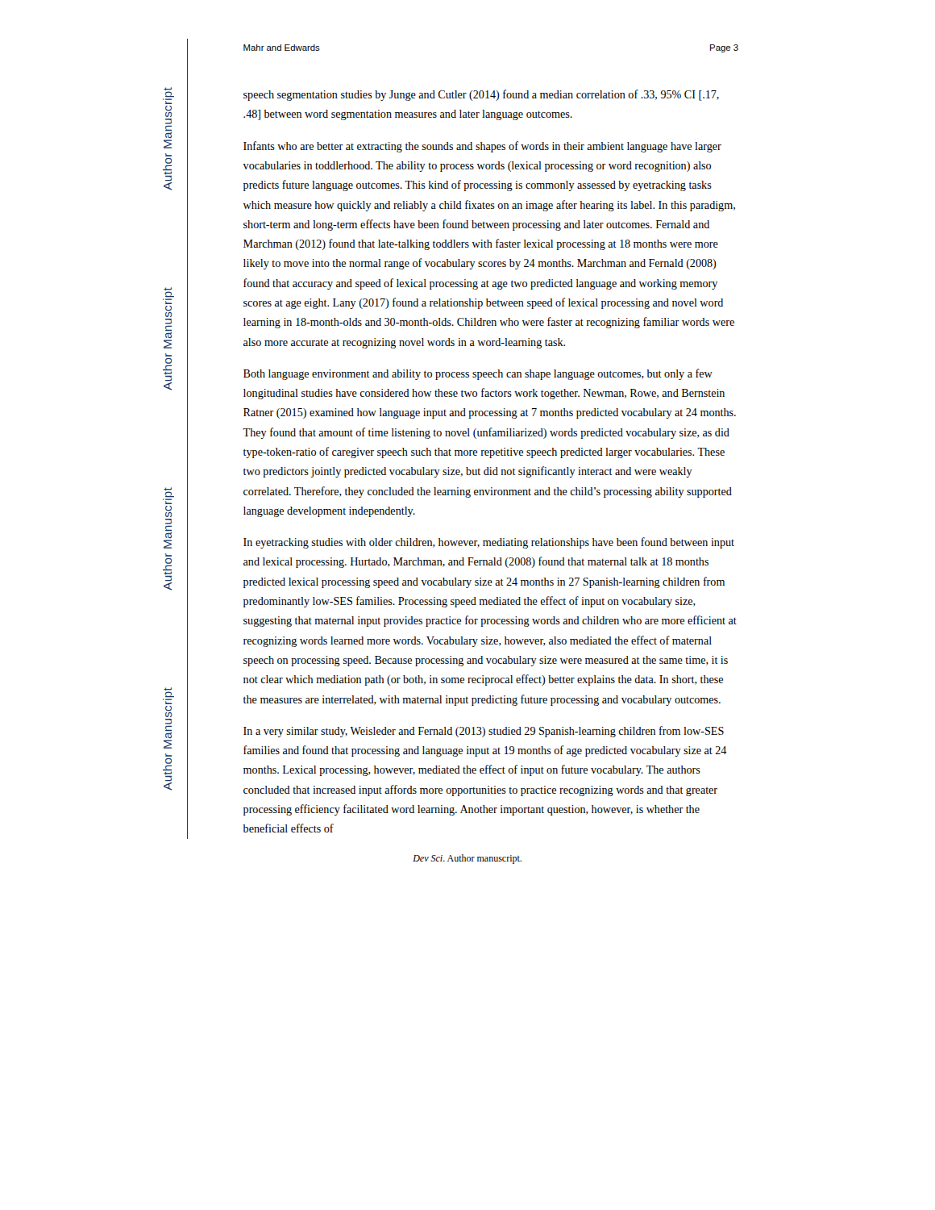Author Manuscript Author Manuscript Author Manuscript Author Manuscript
Mahr and Edwards
Page 3
speech segmentation studies by Junge and Cutler (2014) found a median correlation of .33, 95% CI [.17, .48] between word segmentation measures and later language outcomes.
Infants who are better at extracting the sounds and shapes of words in their ambient language have larger vocabularies in toddlerhood. The ability to process words (lexical processing or word recognition) also predicts future language outcomes. This kind of processing is commonly assessed by eyetracking tasks which measure how quickly and reliably a child fixates on an image after hearing its label. In this paradigm, short-term and long-term effects have been found between processing and later outcomes. Fernald and Marchman (2012) found that late-talking toddlers with faster lexical processing at 18 months were more likely to move into the normal range of vocabulary scores by 24 months. Marchman and Fernald (2008) found that accuracy and speed of lexical processing at age two predicted language and working memory scores at age eight. Lany (2017) found a relationship between speed of lexical processing and novel word learning in 18-month-olds and 30-month-olds. Children who were faster at recognizing familiar words were also more accurate at recognizing novel words in a word-learning task.
Both language environment and ability to process speech can shape language outcomes, but only a few longitudinal studies have considered how these two factors work together. Newman, Rowe, and Bernstein Ratner (2015) examined how language input and processing at 7 months predicted vocabulary at 24 months. They found that amount of time listening to novel (unfamiliarized) words predicted vocabulary size, as did type-token-ratio of caregiver speech such that more repetitive speech predicted larger vocabularies. These two predictors jointly predicted vocabulary size, but did not significantly interact and were weakly correlated. Therefore, they concluded the learning environment and the child’s processing ability supported language development independently.
In eyetracking studies with older children, however, mediating relationships have been found between input and lexical processing. Hurtado, Marchman, and Fernald (2008) found that maternal talk at 18 months predicted lexical processing speed and vocabulary size at 24 months in 27 Spanish-learning children from predominantly low-SES families. Processing speed mediated the effect of input on vocabulary size, suggesting that maternal input provides practice for processing words and children who are more efficient at recognizing words learned more words. Vocabulary size, however, also mediated the effect of maternal speech on processing speed. Because processing and vocabulary size were measured at the same time, it is not clear which mediation path (or both, in some reciprocal effect) better explains the data. In short, these the measures are interrelated, with maternal input predicting future processing and vocabulary outcomes.
In a very similar study, Weisleder and Fernald (2013) studied 29 Spanish-learning children from low-SES families and found that processing and language input at 19 months of age predicted vocabulary size at 24 months. Lexical processing, however, mediated the effect of input on future vocabulary. The authors concluded that increased input affords more opportunities to practice recognizing words and that greater processing efficiency facilitated word learning. Another important question, however, is whether the beneficial effects of
Dev Sci. Author manuscript.